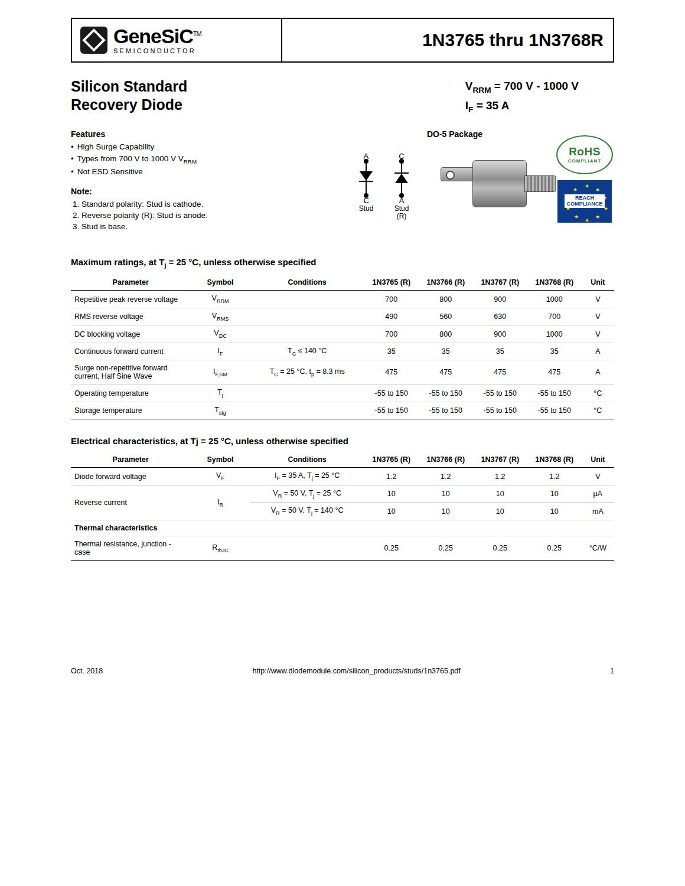GeneSiCTM
SEMICONDUCTOR
1N3765 thru 1N3768R
Silicon Standard
Recovery Diode
VRRM = 700 V - 1000 V
IF = 35 A
Features
High Surge Capability
Types from 700 V to 1000 V VRRM
Not ESD Sensitive
Note:
Standard polarity: Stud is cathode.
Reverse polarity (R): Stud is anode.
Stud is base.
DO-5 Package
AC
CA
Stud Stud
(R)
RoHS
COMPLIANT
★ ★ ★ ★ ★ ★ ★ ★ ★ ★
REACH
COMPLIANCE
Maximum ratings, at Tj = 25 °C, unless otherwise specified
| Parameter | Symbol | Conditions | 1N3765 (R) | 1N3766 (R) | 1N3767 (R) | 1N3768 (R) | Unit |
| --- | --- | --- | --- | --- | --- | --- | --- |
| Repetitive peak reverse voltage | V RRM | | 700 | 800 | 900 | 1000 | V |
| RMS reverse voltage | V RMS | | 490 | 560 | 630 | 700 | V |
| DC blocking voltage | V DC | | 700 | 800 | 900 | 1000 | V |
| Continuous forward current | I F | T C ≤ 140 °C | 35 | 35 | 35 | 35 | A |
| Surge non-repetitive forward current, Half Sine Wave | I F,SM | T C = 25 °C, t p = 8.3 ms | 475 | 475 | 475 | 475 | A |
| Operating temperature | T j | | -55 to 150 | -55 to 150 | -55 to 150 | -55 to 150 | °C |
| Storage temperature | T stg | | -55 to 150 | -55 to 150 | -55 to 150 | -55 to 150 | °C |
Electrical characteristics, at Tj = 25 °C, unless otherwise specified
| Parameter | Symbol | Conditions | 1N3765 (R) | 1N3766 (R) | 1N3767 (R) | 1N3768 (R) | Unit |
| --- | --- | --- | --- | --- | --- | --- | --- |
| Diode forward voltage | V F | I F = 35 A, T j = 25 °C | 1.2 | 1.2 | 1.2 | 1.2 | V |
| Reverse current | I R | V R = 50 V, T j = 25 °C | 10 | 10 | 10 | 10 | µA |
| V R = 50 V, T j = 140 °C | 10 | 10 | 10 | 10 | mA |
| Thermal characteristics |
| Thermal resistance, junction - case | R thJC | | 0.25 | 0.25 | 0.25 | 0.25 | °C/W |
Oct. 2018
http://www.diodemodule.com/silicon_products/studs/1n3765.pdf
1